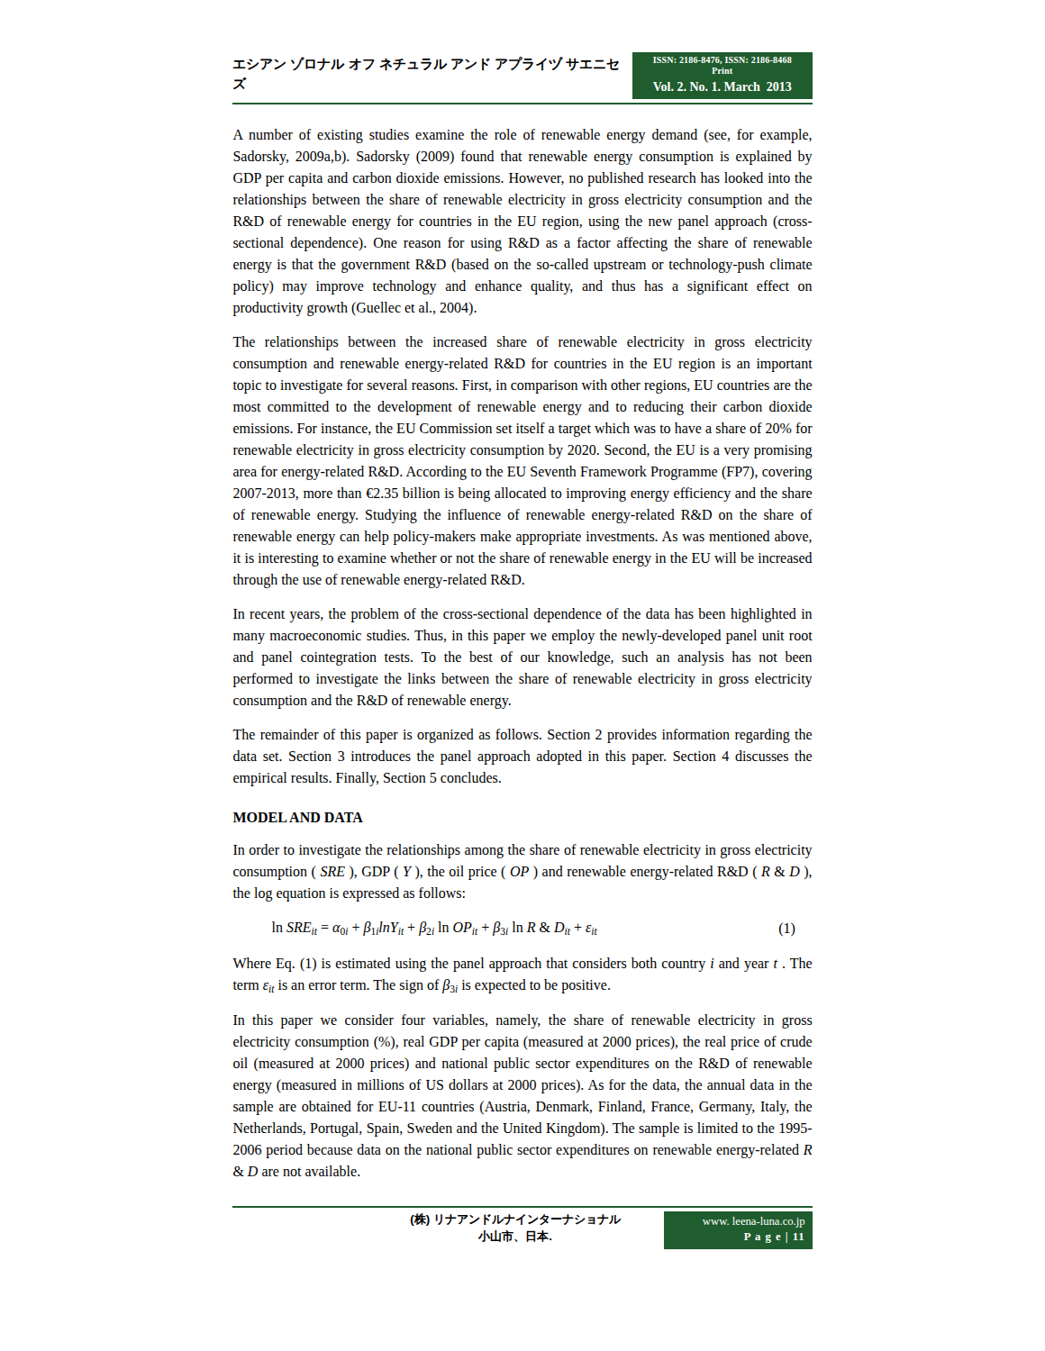エシアン ゾロナル オフ ネチュラル アンド アプライヅ サエニセズ
ISSN: 2186-8476, ISSN: 2186-8468 Print
Vol. 2. No. 1. March 2013
A number of existing studies examine the role of renewable energy demand (see, for example, Sadorsky, 2009a,b). Sadorsky (2009) found that renewable energy consumption is explained by GDP per capita and carbon dioxide emissions. However, no published research has looked into the relationships between the share of renewable electricity in gross electricity consumption and the R&D of renewable energy for countries in the EU region, using the new panel approach (cross-sectional dependence). One reason for using R&D as a factor affecting the share of renewable energy is that the government R&D (based on the so-called upstream or technology-push climate policy) may improve technology and enhance quality, and thus has a significant effect on productivity growth (Guellec et al., 2004).
The relationships between the increased share of renewable electricity in gross electricity consumption and renewable energy-related R&D for countries in the EU region is an important topic to investigate for several reasons. First, in comparison with other regions, EU countries are the most committed to the development of renewable energy and to reducing their carbon dioxide emissions. For instance, the EU Commission set itself a target which was to have a share of 20% for renewable electricity in gross electricity consumption by 2020. Second, the EU is a very promising area for energy-related R&D. According to the EU Seventh Framework Programme (FP7), covering 2007-2013, more than €2.35 billion is being allocated to improving energy efficiency and the share of renewable energy. Studying the influence of renewable energy-related R&D on the share of renewable energy can help policy-makers make appropriate investments. As was mentioned above, it is interesting to examine whether or not the share of renewable energy in the EU will be increased through the use of renewable energy-related R&D.
In recent years, the problem of the cross-sectional dependence of the data has been highlighted in many macroeconomic studies. Thus, in this paper we employ the newly-developed panel unit root and panel cointegration tests. To the best of our knowledge, such an analysis has not been performed to investigate the links between the share of renewable electricity in gross electricity consumption and the R&D of renewable energy.
The remainder of this paper is organized as follows. Section 2 provides information regarding the data set. Section 3 introduces the panel approach adopted in this paper. Section 4 discusses the empirical results. Finally, Section 5 concludes.
MODEL AND DATA
In order to investigate the relationships among the share of renewable electricity in gross electricity consumption ( SRE ), GDP ( Y ), the oil price ( OP ) and renewable energy-related R&D ( R & D ), the log equation is expressed as follows:
ln SREit = α0i + β1ilnYit + β2i ln OPit + β3i ln R & Dit + εit (1)
Where Eq. (1) is estimated using the panel approach that considers both country i and year t . The term εit is an error term. The sign of β3i is expected to be positive.
In this paper we consider four variables, namely, the share of renewable electricity in gross electricity consumption (%), real GDP per capita (measured at 2000 prices), the real price of crude oil (measured at 2000 prices) and national public sector expenditures on the R&D of renewable energy (measured in millions of US dollars at 2000 prices). As for the data, the annual data in the sample are obtained for EU-11 countries (Austria, Denmark, Finland, France, Germany, Italy, the Netherlands, Portugal, Spain, Sweden and the United Kingdom). The sample is limited to the 1995-2006 period because data on the national public sector expenditures on renewable energy-related R & D are not available.
(株) リナアンドルナインターナショナル
小山市、日本.
www. leena-luna.co.jp
P a g e | 11